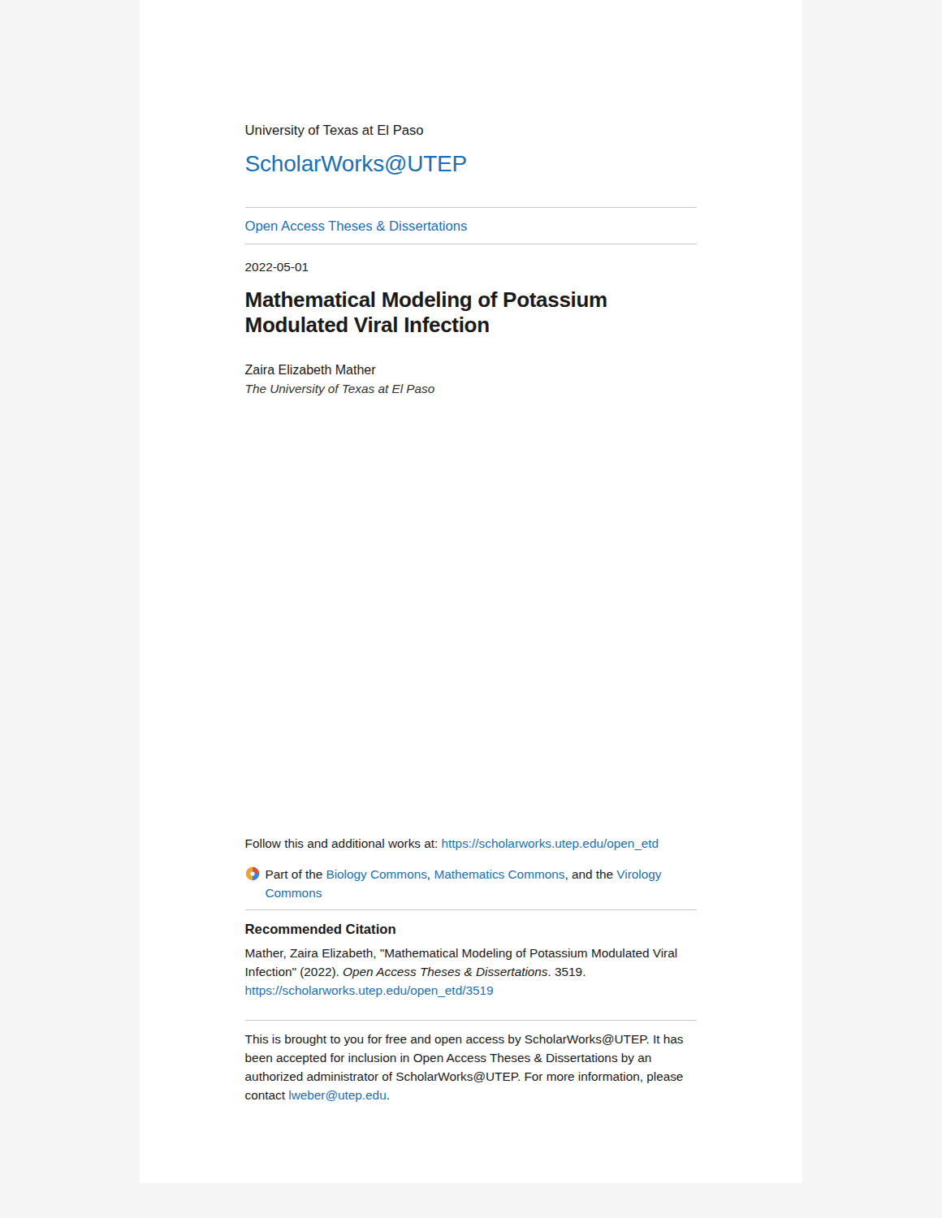University of Texas at El Paso
ScholarWorks@UTEP
Open Access Theses & Dissertations
2022-05-01
Mathematical Modeling of Potassium Modulated Viral Infection
Zaira Elizabeth Mather
The University of Texas at El Paso
Follow this and additional works at: https://scholarworks.utep.edu/open_etd
Part of the Biology Commons, Mathematics Commons, and the Virology Commons
Recommended Citation
Mather, Zaira Elizabeth, "Mathematical Modeling of Potassium Modulated Viral Infection" (2022). Open Access Theses & Dissertations. 3519.
https://scholarworks.utep.edu/open_etd/3519
This is brought to you for free and open access by ScholarWorks@UTEP. It has been accepted for inclusion in Open Access Theses & Dissertations by an authorized administrator of ScholarWorks@UTEP. For more information, please contact lweber@utep.edu.